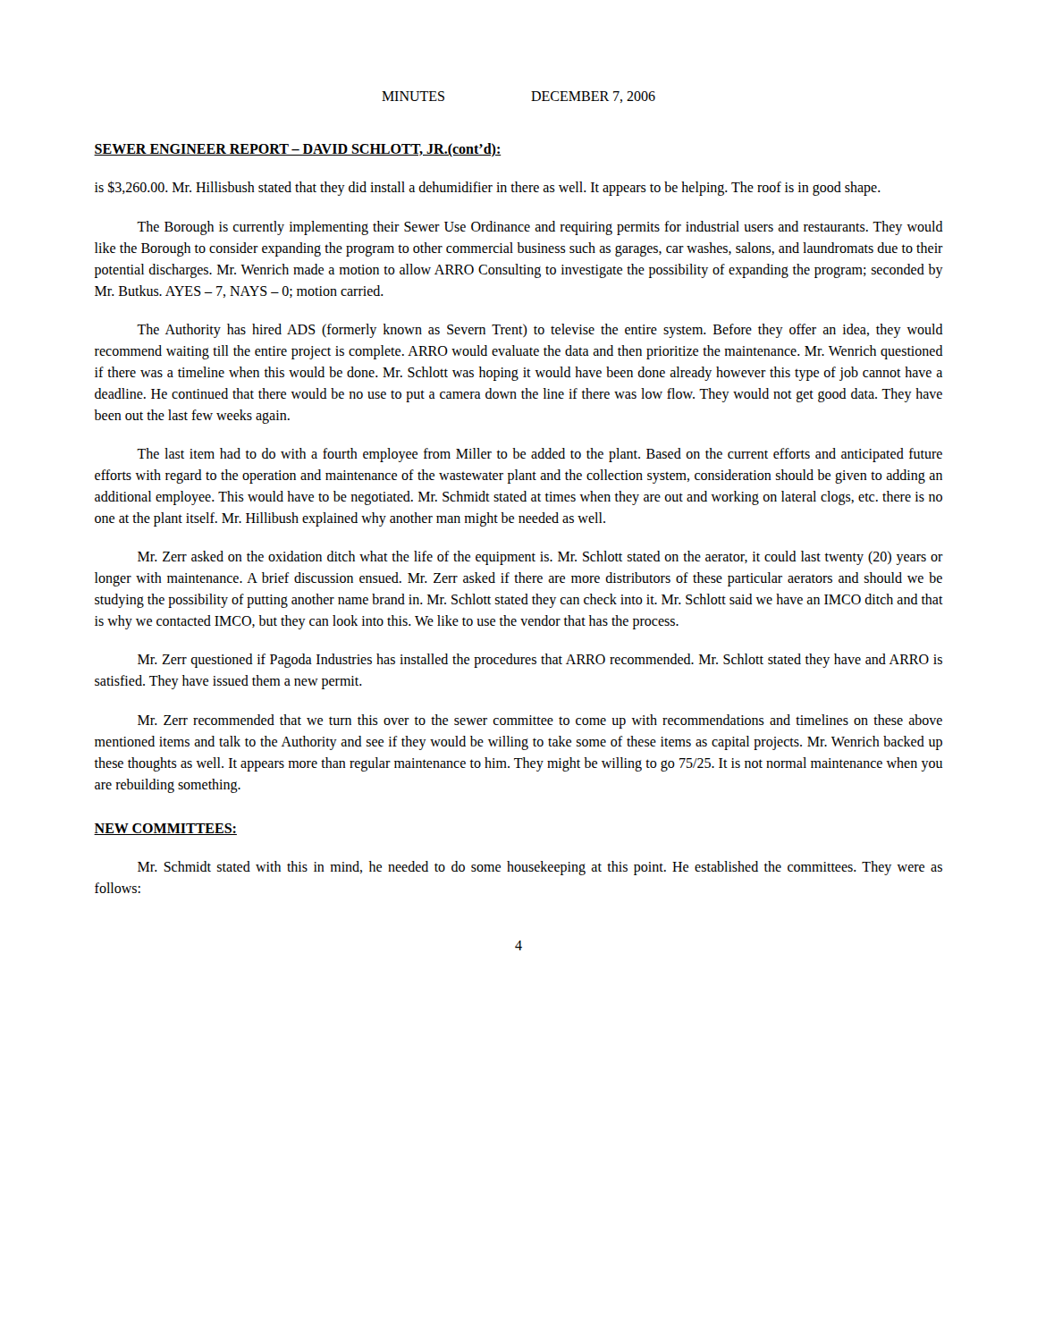MINUTES DECEMBER 7, 2006
SEWER ENGINEER REPORT – DAVID SCHLOTT, JR.(cont’d):
is $3,260.00. Mr. Hillisbush stated that they did install a dehumidifier in there as well. It appears to be helping. The roof is in good shape.
The Borough is currently implementing their Sewer Use Ordinance and requiring permits for industrial users and restaurants. They would like the Borough to consider expanding the program to other commercial business such as garages, car washes, salons, and laundromats due to their potential discharges. Mr. Wenrich made a motion to allow ARRO Consulting to investigate the possibility of expanding the program; seconded by Mr. Butkus. AYES – 7, NAYS – 0; motion carried.
The Authority has hired ADS (formerly known as Severn Trent) to televise the entire system. Before they offer an idea, they would recommend waiting till the entire project is complete. ARRO would evaluate the data and then prioritize the maintenance. Mr. Wenrich questioned if there was a timeline when this would be done. Mr. Schlott was hoping it would have been done already however this type of job cannot have a deadline. He continued that there would be no use to put a camera down the line if there was low flow. They would not get good data. They have been out the last few weeks again.
The last item had to do with a fourth employee from Miller to be added to the plant. Based on the current efforts and anticipated future efforts with regard to the operation and maintenance of the wastewater plant and the collection system, consideration should be given to adding an additional employee. This would have to be negotiated. Mr. Schmidt stated at times when they are out and working on lateral clogs, etc. there is no one at the plant itself. Mr. Hillibush explained why another man might be needed as well.
Mr. Zerr asked on the oxidation ditch what the life of the equipment is. Mr. Schlott stated on the aerator, it could last twenty (20) years or longer with maintenance. A brief discussion ensued. Mr. Zerr asked if there are more distributors of these particular aerators and should we be studying the possibility of putting another name brand in. Mr. Schlott stated they can check into it. Mr. Schlott said we have an IMCO ditch and that is why we contacted IMCO, but they can look into this. We like to use the vendor that has the process.
Mr. Zerr questioned if Pagoda Industries has installed the procedures that ARRO recommended. Mr. Schlott stated they have and ARRO is satisfied. They have issued them a new permit.
Mr. Zerr recommended that we turn this over to the sewer committee to come up with recommendations and timelines on these above mentioned items and talk to the Authority and see if they would be willing to take some of these items as capital projects. Mr. Wenrich backed up these thoughts as well. It appears more than regular maintenance to him. They might be willing to go 75/25. It is not normal maintenance when you are rebuilding something.
NEW COMMITTEES:
Mr. Schmidt stated with this in mind, he needed to do some housekeeping at this point. He established the committees. They were as follows:
4